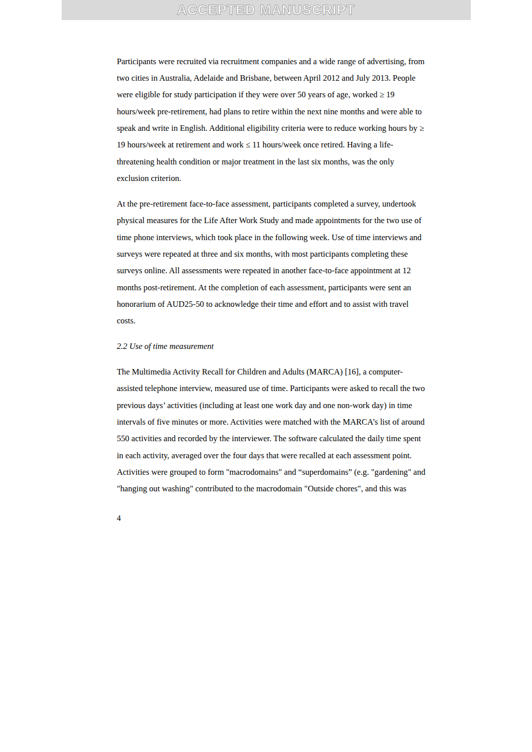ACCEPTED MANUSCRIPT
Participants were recruited via recruitment companies and a wide range of advertising, from two cities in Australia, Adelaide and Brisbane, between April 2012 and July 2013. People were eligible for study participation if they were over 50 years of age, worked ≥ 19 hours/week pre-retirement, had plans to retire within the next nine months and were able to speak and write in English. Additional eligibility criteria were to reduce working hours by ≥ 19 hours/week at retirement and work ≤ 11 hours/week once retired. Having a life-threatening health condition or major treatment in the last six months, was the only exclusion criterion.
At the pre-retirement face-to-face assessment, participants completed a survey, undertook physical measures for the Life After Work Study and made appointments for the two use of time phone interviews, which took place in the following week. Use of time interviews and surveys were repeated at three and six months, with most participants completing these surveys online. All assessments were repeated in another face-to-face appointment at 12 months post-retirement. At the completion of each assessment, participants were sent an honorarium of AUD25-50 to acknowledge their time and effort and to assist with travel costs.
2.2 Use of time measurement
The Multimedia Activity Recall for Children and Adults (MARCA) [16], a computer-assisted telephone interview, measured use of time. Participants were asked to recall the two previous days’ activities (including at least one work day and one non-work day) in time intervals of five minutes or more. Activities were matched with the MARCA’s list of around 550 activities and recorded by the interviewer. The software calculated the daily time spent in each activity, averaged over the four days that were recalled at each assessment point. Activities were grouped to form "macrodomains" and “superdomains” (e.g. "gardening" and "hanging out washing" contributed to the macrodomain "Outside chores", and this was
4